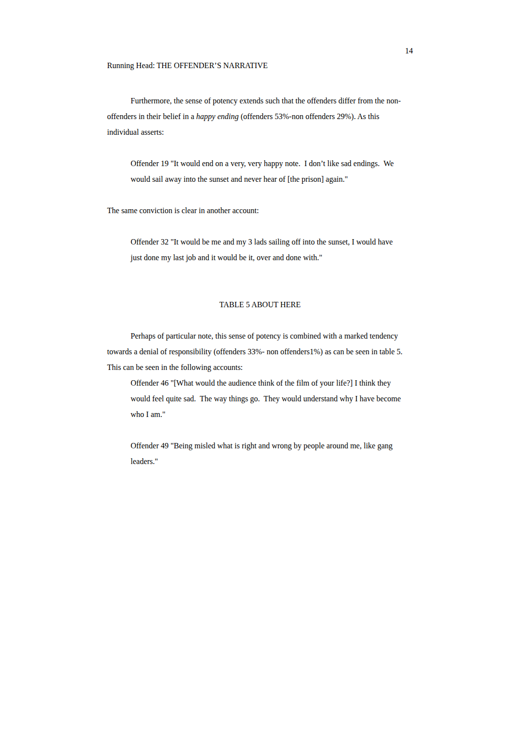14
Running Head: THE OFFENDER’S NARRATIVE
Furthermore, the sense of potency extends such that the offenders differ from the non-offenders in their belief in a happy ending (offenders 53%-non offenders 29%). As this individual asserts:
Offender 19 "It would end on a very, very happy note. I don’t like sad endings. We would sail away into the sunset and never hear of [the prison] again."
The same conviction is clear in another account:
Offender 32 "It would be me and my 3 lads sailing off into the sunset, I would have just done my last job and it would be it, over and done with."
TABLE 5 ABOUT HERE
Perhaps of particular note, this sense of potency is combined with a marked tendency towards a denial of responsibility (offenders 33%- non offenders1%) as can be seen in table 5. This can be seen in the following accounts:
Offender 46 "[What would the audience think of the film of your life?] I think they would feel quite sad. The way things go. They would understand why I have become who I am."
Offender 49 "Being misled what is right and wrong by people around me, like gang leaders."